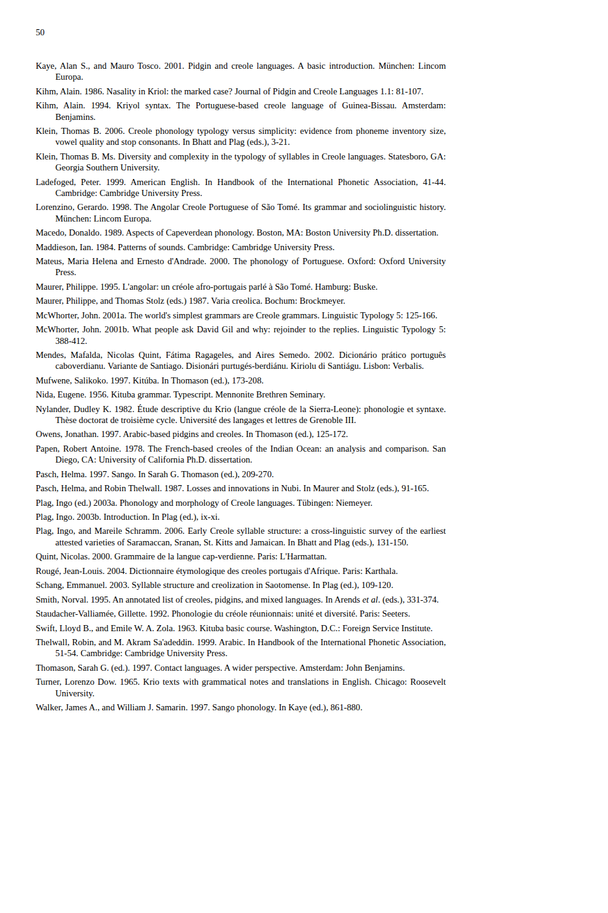50
Kaye, Alan S., and Mauro Tosco. 2001. Pidgin and creole languages. A basic introduction. München: Lincom Europa.
Kihm, Alain. 1986. Nasality in Kriol: the marked case? Journal of Pidgin and Creole Languages 1.1: 81-107.
Kihm, Alain. 1994. Kriyol syntax. The Portuguese-based creole language of Guinea-Bissau. Amsterdam: Benjamins.
Klein, Thomas B. 2006. Creole phonology typology versus simplicity: evidence from phoneme inventory size, vowel quality and stop consonants. In Bhatt and Plag (eds.), 3-21.
Klein, Thomas B. Ms. Diversity and complexity in the typology of syllables in Creole languages. Statesboro, GA: Georgia Southern University.
Ladefoged, Peter. 1999. American English. In Handbook of the International Phonetic Association, 41-44. Cambridge: Cambridge University Press.
Lorenzino, Gerardo. 1998. The Angolar Creole Portuguese of São Tomé. Its grammar and sociolinguistic history. München: Lincom Europa.
Macedo, Donaldo. 1989. Aspects of Capeverdean phonology. Boston, MA: Boston University Ph.D. dissertation.
Maddieson, Ian. 1984. Patterns of sounds. Cambridge: Cambridge University Press.
Mateus, Maria Helena and Ernesto d'Andrade. 2000. The phonology of Portuguese. Oxford: Oxford University Press.
Maurer, Philippe. 1995. L'angolar: un créole afro-portugais parlé à São Tomé. Hamburg: Buske.
Maurer, Philippe, and Thomas Stolz (eds.) 1987. Varia creolica. Bochum: Brockmeyer.
McWhorter, John. 2001a. The world's simplest grammars are Creole grammars. Linguistic Typology 5: 125-166.
McWhorter, John. 2001b. What people ask David Gil and why: rejoinder to the replies. Linguistic Typology 5: 388-412.
Mendes, Mafalda, Nicolas Quint, Fátima Ragageles, and Aires Semedo. 2002. Dicionário prático português caboverdianu. Variante de Santiago. Disionári purtugés-berdiánu. Kiriolu di Santiágu. Lisbon: Verbalis.
Mufwene, Salikoko. 1997. Kitúba. In Thomason (ed.), 173-208.
Nida, Eugene. 1956. Kituba grammar. Typescript. Mennonite Brethren Seminary.
Nylander, Dudley K. 1982. Étude descriptive du Krio (langue créole de la Sierra-Leone): phonologie et syntaxe. Thèse doctorat de troisième cycle. Université des langages et lettres de Grenoble III.
Owens, Jonathan. 1997. Arabic-based pidgins and creoles. In Thomason (ed.), 125-172.
Papen, Robert Antoine. 1978. The French-based creoles of the Indian Ocean: an analysis and comparison. San Diego, CA: University of California Ph.D. dissertation.
Pasch, Helma. 1997. Sango. In Sarah G. Thomason (ed.), 209-270.
Pasch, Helma, and Robin Thelwall. 1987. Losses and innovations in Nubi. In Maurer and Stolz (eds.), 91-165.
Plag, Ingo (ed.) 2003a. Phonology and morphology of Creole languages. Tübingen: Niemeyer.
Plag, Ingo. 2003b. Introduction. In Plag (ed.), ix-xi.
Plag, Ingo, and Mareile Schramm. 2006. Early Creole syllable structure: a cross-linguistic survey of the earliest attested varieties of Saramaccan, Sranan, St. Kitts and Jamaican. In Bhatt and Plag (eds.), 131-150.
Quint, Nicolas. 2000. Grammaire de la langue cap-verdienne. Paris: L'Harmattan.
Rougé, Jean-Louis. 2004. Dictionnaire étymologique des creoles portugais d'Afrique. Paris: Karthala.
Schang, Emmanuel. 2003. Syllable structure and creolization in Saotomense. In Plag (ed.), 109-120.
Smith, Norval. 1995. An annotated list of creoles, pidgins, and mixed languages. In Arends et al. (eds.), 331-374.
Staudacher-Valliamée, Gillette. 1992. Phonologie du créole réunionnais: unité et diversité. Paris: Seeters.
Swift, Lloyd B., and Emile W. A. Zola. 1963. Kituba basic course. Washington, D.C.: Foreign Service Institute.
Thelwall, Robin, and M. Akram Sa'adeddin. 1999. Arabic. In Handbook of the International Phonetic Association, 51-54. Cambridge: Cambridge University Press.
Thomason, Sarah G. (ed.). 1997. Contact languages. A wider perspective. Amsterdam: John Benjamins.
Turner, Lorenzo Dow. 1965. Krio texts with grammatical notes and translations in English. Chicago: Roosevelt University.
Walker, James A., and William J. Samarin. 1997. Sango phonology. In Kaye (ed.), 861-880.